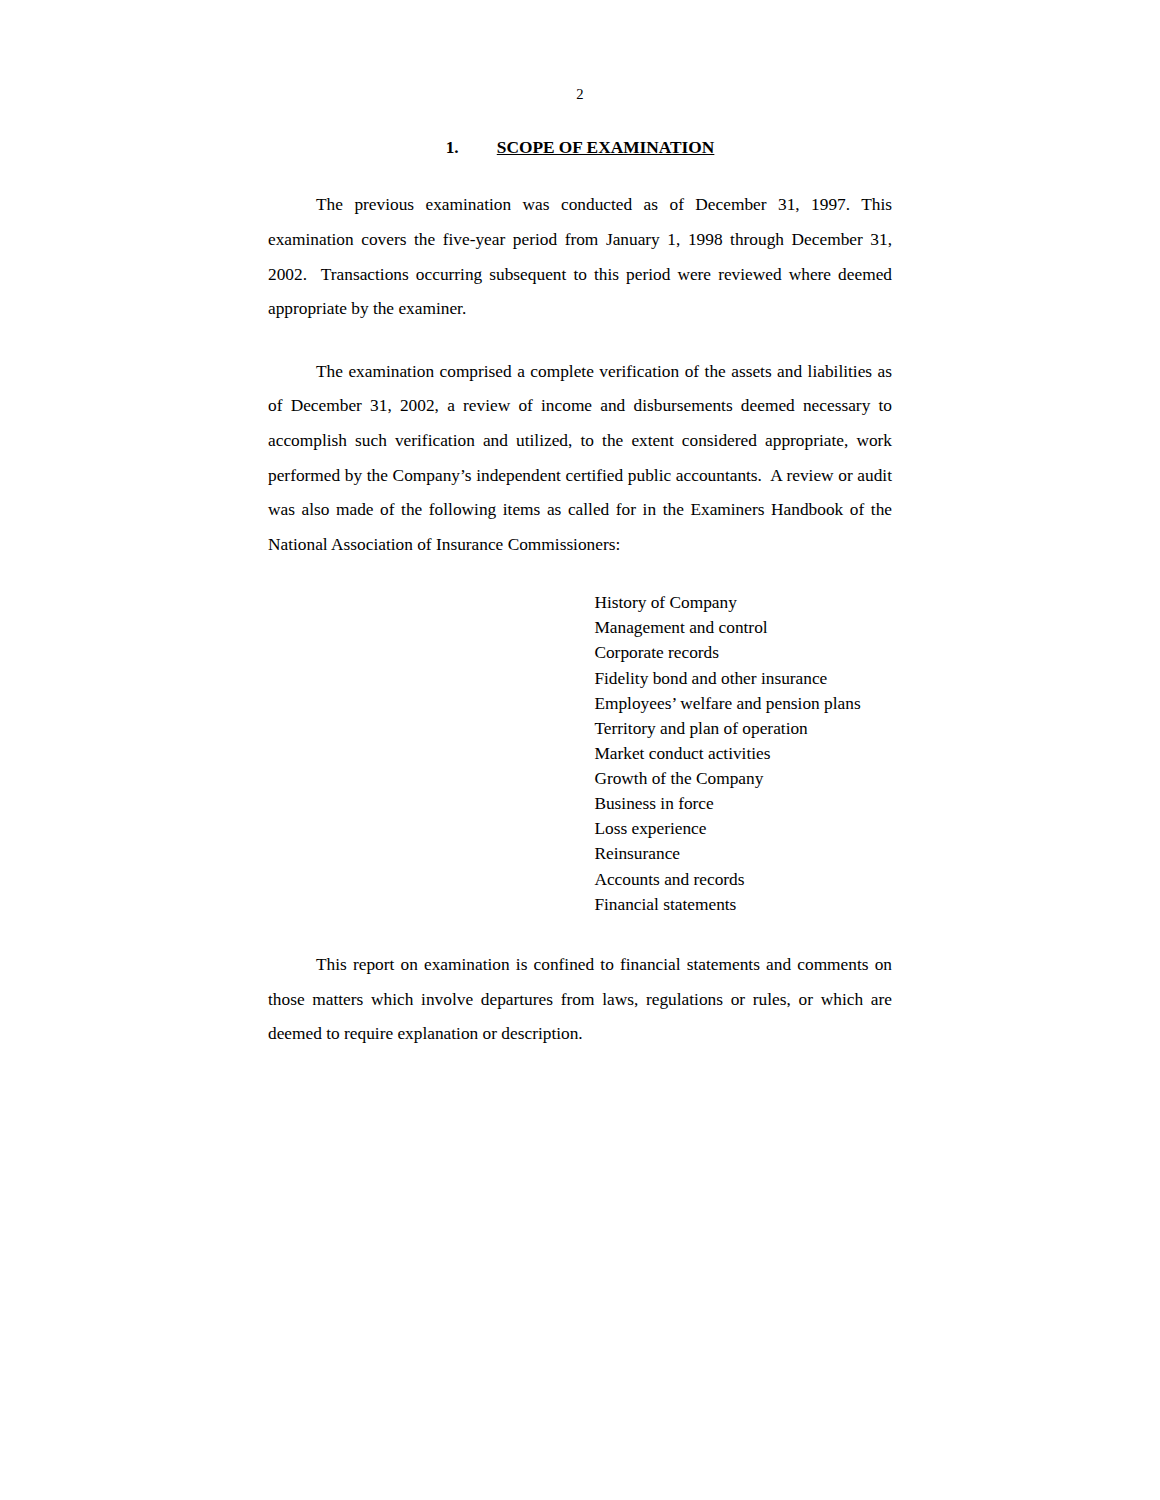2
1. SCOPE OF EXAMINATION
The previous examination was conducted as of December 31, 1997. This examination covers the five-year period from January 1, 1998 through December 31, 2002. Transactions occurring subsequent to this period were reviewed where deemed appropriate by the examiner.
The examination comprised a complete verification of the assets and liabilities as of December 31, 2002, a review of income and disbursements deemed necessary to accomplish such verification and utilized, to the extent considered appropriate, work performed by the Company’s independent certified public accountants. A review or audit was also made of the following items as called for in the Examiners Handbook of the National Association of Insurance Commissioners:
History of Company
Management and control
Corporate records
Fidelity bond and other insurance
Employees’ welfare and pension plans
Territory and plan of operation
Market conduct activities
Growth of the Company
Business in force
Loss experience
Reinsurance
Accounts and records
Financial statements
This report on examination is confined to financial statements and comments on those matters which involve departures from laws, regulations or rules, or which are deemed to require explanation or description.